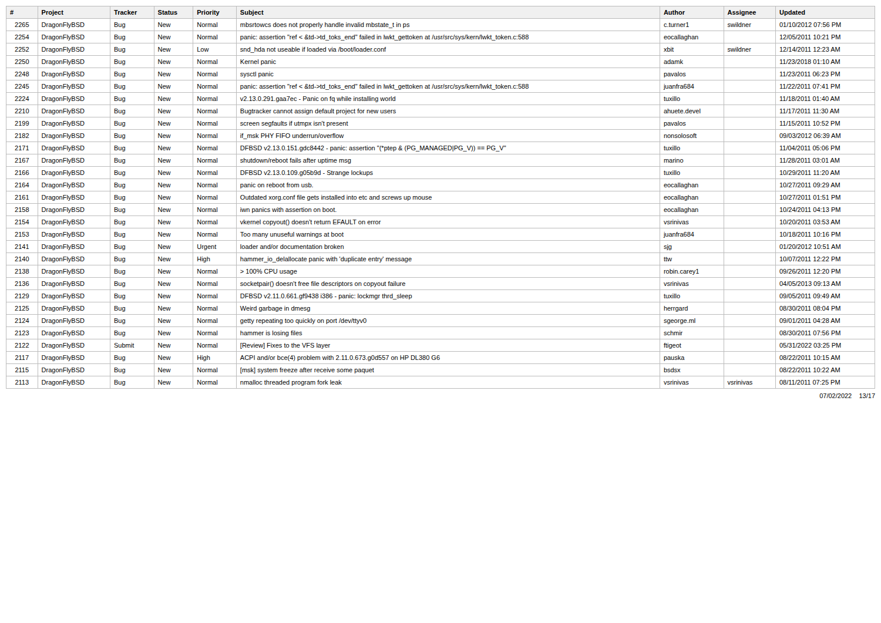| # | Project | Tracker | Status | Priority | Subject | Author | Assignee | Updated |
| --- | --- | --- | --- | --- | --- | --- | --- | --- |
| 2265 | DragonFlyBSD | Bug | New | Normal | mbsrtowcs does not properly handle invalid mbstate_t in ps | c.turner1 | swildner | 01/10/2012 07:56 PM |
| 2254 | DragonFlyBSD | Bug | New | Normal | panic: assertion "ref < &td->td_toks_end" failed in lwkt_gettoken at /usr/src/sys/kern/lwkt_token.c:588 | eocallaghan | | 12/05/2011 10:21 PM |
| 2252 | DragonFlyBSD | Bug | New | Low | snd_hda not useable if loaded via /boot/loader.conf | xbit | swildner | 12/14/2011 12:23 AM |
| 2250 | DragonFlyBSD | Bug | New | Normal | Kernel panic | adamk | | 11/23/2018 01:10 AM |
| 2248 | DragonFlyBSD | Bug | New | Normal | sysctl panic | pavalos | | 11/23/2011 06:23 PM |
| 2245 | DragonFlyBSD | Bug | New | Normal | panic: assertion "ref < &td->td_toks_end" failed in lwkt_gettoken at /usr/src/sys/kern/lwkt_token.c:588 | juanfra684 | | 11/22/2011 07:41 PM |
| 2224 | DragonFlyBSD | Bug | New | Normal | v2.13.0.291.gaa7ec - Panic on fq while installing world | tuxillo | | 11/18/2011 01:40 AM |
| 2210 | DragonFlyBSD | Bug | New | Normal | Bugtracker cannot assign default project for new users | ahuete.devel | | 11/17/2011 11:30 AM |
| 2199 | DragonFlyBSD | Bug | New | Normal | screen segfaults if utmpx isn't present | pavalos | | 11/15/2011 10:52 PM |
| 2182 | DragonFlyBSD | Bug | New | Normal | if_msk PHY FIFO underrun/overflow | nonsolosoft | | 09/03/2012 06:39 AM |
| 2171 | DragonFlyBSD | Bug | New | Normal | DFBSD v2.13.0.151.gdc8442 - panic: assertion "(*ptep & (PG_MANAGED/PG_V)) == PG_V" | tuxillo | | 11/04/2011 05:06 PM |
| 2167 | DragonFlyBSD | Bug | New | Normal | shutdown/reboot fails after uptime msg | marino | | 11/28/2011 03:01 AM |
| 2166 | DragonFlyBSD | Bug | New | Normal | DFBSD v2.13.0.109.g05b9d - Strange lockups | tuxillo | | 10/29/2011 11:20 AM |
| 2164 | DragonFlyBSD | Bug | New | Normal | panic on reboot from usb. | eocallaghan | | 10/27/2011 09:29 AM |
| 2161 | DragonFlyBSD | Bug | New | Normal | Outdated xorg.conf file gets installed into etc and screws up mouse | eocallaghan | | 10/27/2011 01:51 PM |
| 2158 | DragonFlyBSD | Bug | New | Normal | iwn panics with assertion on boot. | eocallaghan | | 10/24/2011 04:13 PM |
| 2154 | DragonFlyBSD | Bug | New | Normal | vkernel copyout() doesn't return EFAULT on error | vsrinivas | | 10/20/2011 03:53 AM |
| 2153 | DragonFlyBSD | Bug | New | Normal | Too many unuseful warnings at boot | juanfra684 | | 10/18/2011 10:16 PM |
| 2141 | DragonFlyBSD | Bug | New | Urgent | loader and/or documentation broken | sjg | | 01/20/2012 10:51 AM |
| 2140 | DragonFlyBSD | Bug | New | High | hammer_io_delallocate panic with 'duplicate entry' message | ttw | | 10/07/2011 12:22 PM |
| 2138 | DragonFlyBSD | Bug | New | Normal | > 100% CPU usage | robin.carey1 | | 09/26/2011 12:20 PM |
| 2136 | DragonFlyBSD | Bug | New | Normal | socketpair() doesn't free file descriptors on copyout failure | vsrinivas | | 04/05/2013 09:13 AM |
| 2129 | DragonFlyBSD | Bug | New | Normal | DFBSD v2.11.0.661.gf9438 i386 - panic: lockmgr thrd_sleep | tuxillo | | 09/05/2011 09:49 AM |
| 2125 | DragonFlyBSD | Bug | New | Normal | Weird garbage in dmesg | herrgard | | 08/30/2011 08:04 PM |
| 2124 | DragonFlyBSD | Bug | New | Normal | getty repeating too quickly on port /dev/ttyv0 | sgeorge.ml | | 09/01/2011 04:28 AM |
| 2123 | DragonFlyBSD | Bug | New | Normal | hammer is losing files | schmir | | 08/30/2011 07:56 PM |
| 2122 | DragonFlyBSD | Submit | New | Normal | [Review] Fixes to the VFS layer | ftigeot | | 05/31/2022 03:25 PM |
| 2117 | DragonFlyBSD | Bug | New | High | ACPI and/or bce(4) problem with 2.11.0.673.g0d557 on HP DL380 G6 | pauska | | 08/22/2011 10:15 AM |
| 2115 | DragonFlyBSD | Bug | New | Normal | [msk] system freeze after receive some paquet | bsdsx | | 08/22/2011 10:22 AM |
| 2113 | DragonFlyBSD | Bug | New | Normal | nmalloc threaded program fork leak | vsrinivas | vsrinivas | 08/11/2011 07:25 PM |
07/02/2022 13/17